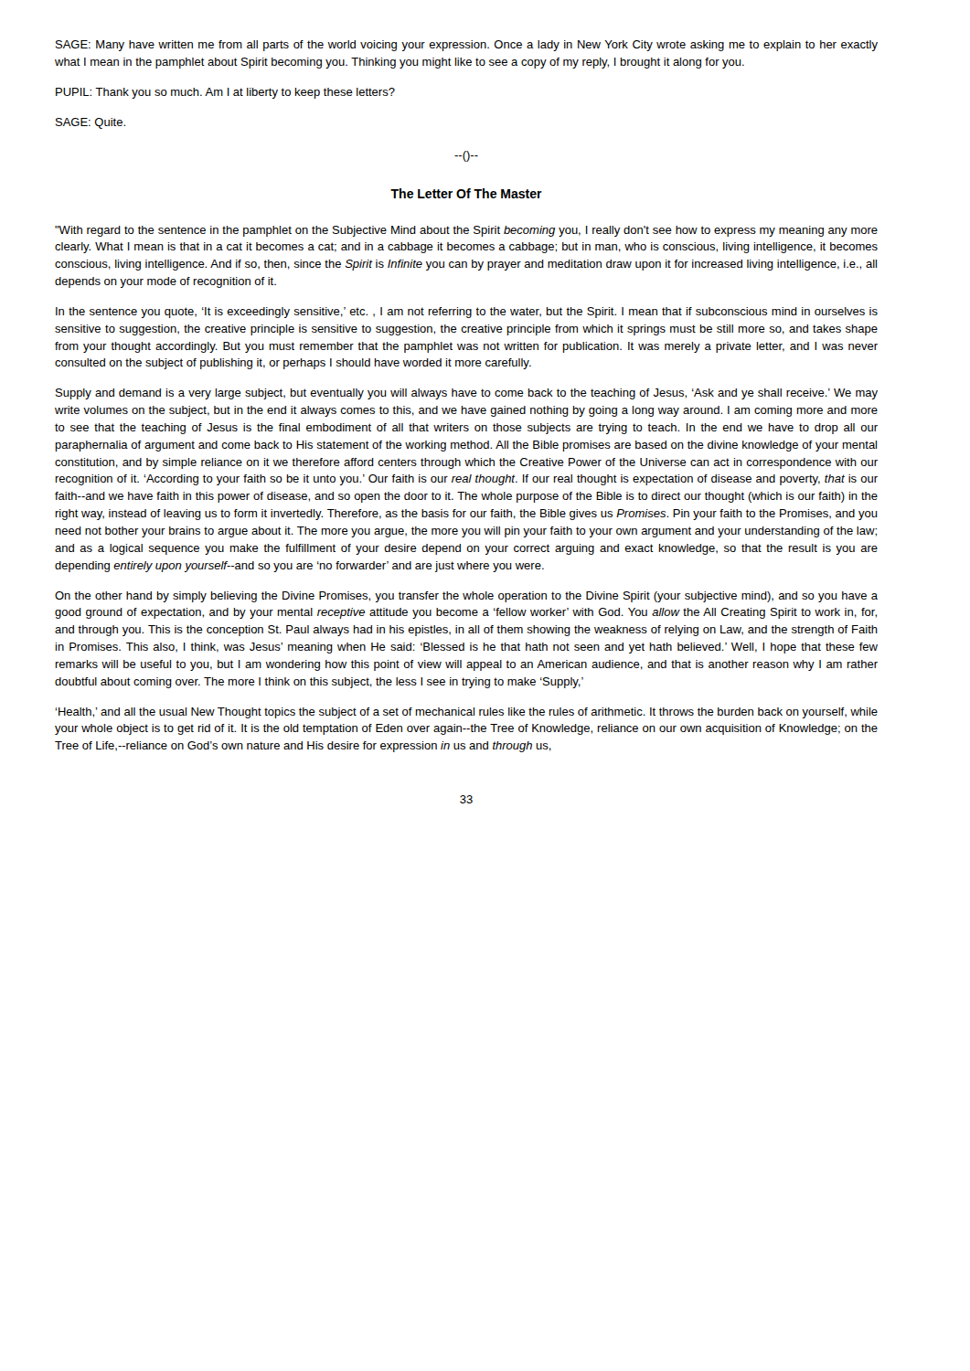SAGE: Many have written me from all parts of the world voicing your expression. Once a lady in New York City wrote asking me to explain to her exactly what I mean in the pamphlet about Spirit becoming you. Thinking you might like to see a copy of my reply, I brought it along for you.
PUPIL: Thank you so much. Am I at liberty to keep these letters?
SAGE: Quite.
--()--
The Letter Of The Master
"With regard to the sentence in the pamphlet on the Subjective Mind about the Spirit becoming you, I really don't see how to express my meaning any more clearly. What I mean is that in a cat it becomes a cat; and in a cabbage it becomes a cabbage; but in man, who is conscious, living intelligence, it becomes conscious, living intelligence. And if so, then, since the Spirit is Infinite you can by prayer and meditation draw upon it for increased living intelligence, i.e., all depends on your mode of recognition of it.
In the sentence you quote, ‘It is exceedingly sensitive,’ etc. , I am not referring to the water, but the Spirit. I mean that if subconscious mind in ourselves is sensitive to suggestion, the creative principle is sensitive to suggestion, the creative principle from which it springs must be still more so, and takes shape from your thought accordingly. But you must remember that the pamphlet was not written for publication. It was merely a private letter, and I was never consulted on the subject of publishing it, or perhaps I should have worded it more carefully.
Supply and demand is a very large subject, but eventually you will always have to come back to the teaching of Jesus, ‘Ask and ye shall receive.’ We may write volumes on the subject, but in the end it always comes to this, and we have gained nothing by going a long way around. I am coming more and more to see that the teaching of Jesus is the final embodiment of all that writers on those subjects are trying to teach. In the end we have to drop all our paraphernalia of argument and come back to His statement of the working method. All the Bible promises are based on the divine knowledge of your mental constitution, and by simple reliance on it we therefore afford centers through which the Creative Power of the Universe can act in correspondence with our recognition of it. ‘According to your faith so be it unto you.’ Our faith is our real thought. If our real thought is expectation of disease and poverty, that is our faith--and we have faith in this power of disease, and so open the door to it. The whole purpose of the Bible is to direct our thought (which is our faith) in the right way, instead of leaving us to form it invertedly. Therefore, as the basis for our faith, the Bible gives us Promises. Pin your faith to the Promises, and you need not bother your brains to argue about it. The more you argue, the more you will pin your faith to your own argument and your understanding of the law; and as a logical sequence you make the fulfillment of your desire depend on your correct arguing and exact knowledge, so that the result is you are depending entirely upon yourself--and so you are ‘no forwarder’ and are just where you were.
On the other hand by simply believing the Divine Promises, you transfer the whole operation to the Divine Spirit (your subjective mind), and so you have a good ground of expectation, and by your mental receptive attitude you become a ‘fellow worker’ with God. You allow the All Creating Spirit to work in, for, and through you. This is the conception St. Paul always had in his epistles, in all of them showing the weakness of relying on Law, and the strength of Faith in Promises. This also, I think, was Jesus’ meaning when He said: ‘Blessed is he that hath not seen and yet hath believed.’ Well, I hope that these few remarks will be useful to you, but I am wondering how this point of view will appeal to an American audience, and that is another reason why I am rather doubtful about coming over. The more I think on this subject, the less I see in trying to make ‘Supply,’
‘Health,’ and all the usual New Thought topics the subject of a set of mechanical rules like the rules of arithmetic. It throws the burden back on yourself, while your whole object is to get rid of it. It is the old temptation of Eden over again--the Tree of Knowledge, reliance on our own acquisition of Knowledge; on the Tree of Life,--reliance on God’s own nature and His desire for expression in us and through us,
33